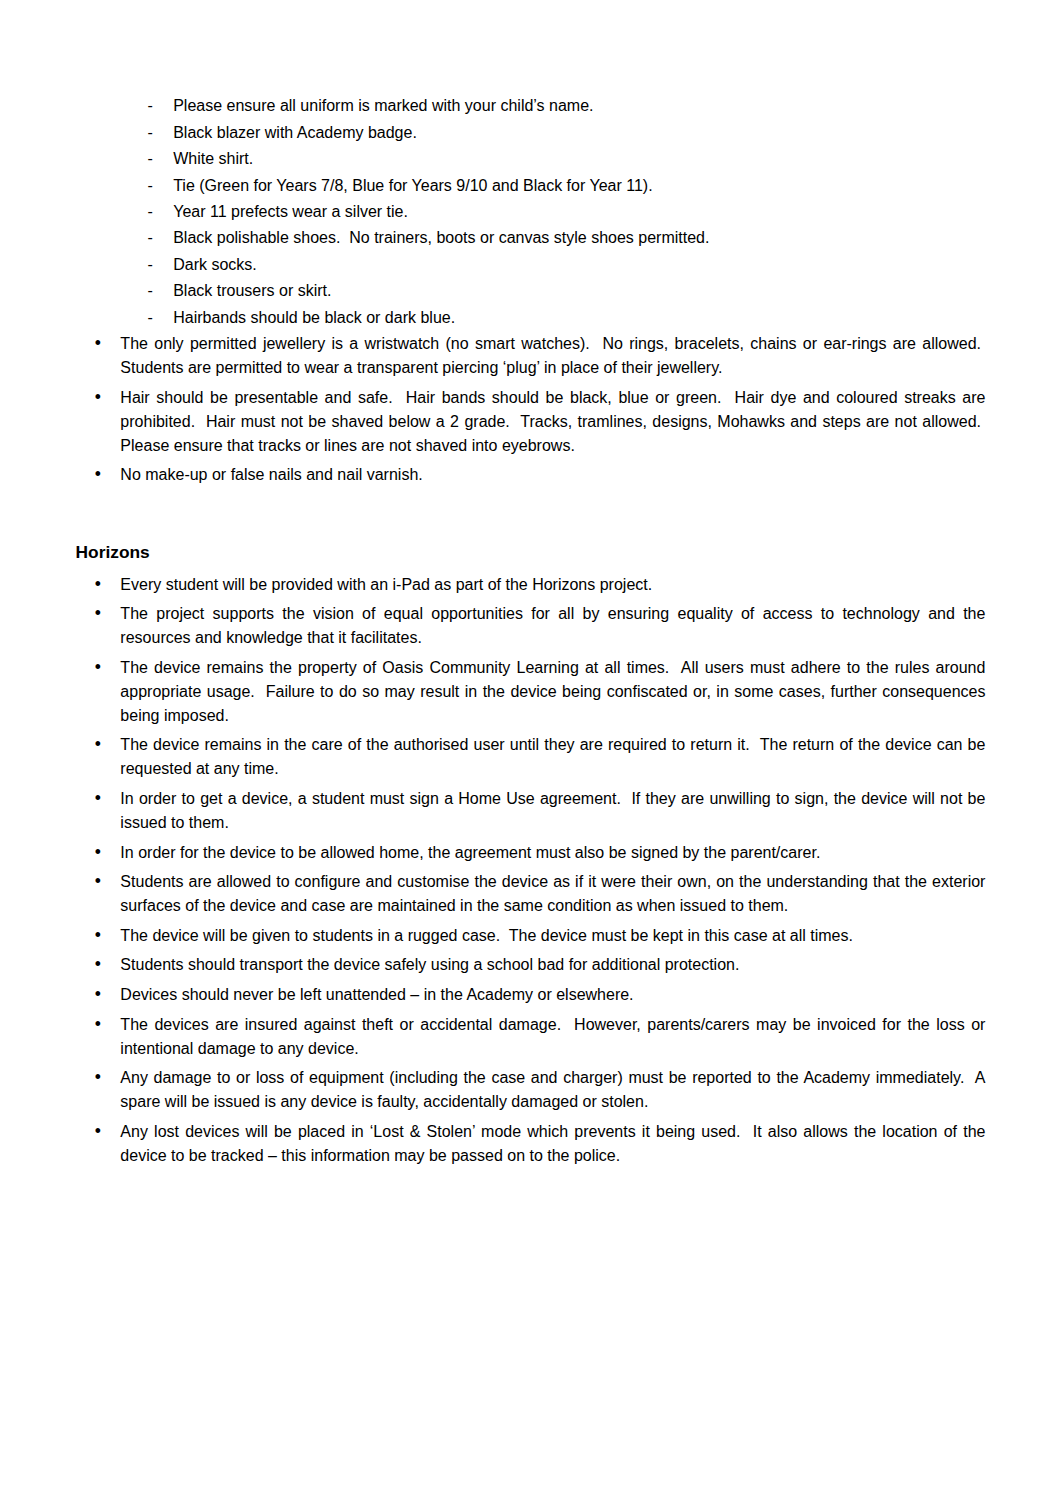Please ensure all uniform is marked with your child’s name.
Black blazer with Academy badge.
White shirt.
Tie (Green for Years 7/8, Blue for Years 9/10 and Black for Year 11).
Year 11 prefects wear a silver tie.
Black polishable shoes. No trainers, boots or canvas style shoes permitted.
Dark socks.
Black trousers or skirt.
Hairbands should be black or dark blue.
The only permitted jewellery is a wristwatch (no smart watches). No rings, bracelets, chains or ear-rings are allowed. Students are permitted to wear a transparent piercing ‘plug’ in place of their jewellery.
Hair should be presentable and safe. Hair bands should be black, blue or green. Hair dye and coloured streaks are prohibited. Hair must not be shaved below a 2 grade. Tracks, tramlines, designs, Mohawks and steps are not allowed. Please ensure that tracks or lines are not shaved into eyebrows.
No make-up or false nails and nail varnish.
Horizons
Every student will be provided with an i-Pad as part of the Horizons project.
The project supports the vision of equal opportunities for all by ensuring equality of access to technology and the resources and knowledge that it facilitates.
The device remains the property of Oasis Community Learning at all times. All users must adhere to the rules around appropriate usage. Failure to do so may result in the device being confiscated or, in some cases, further consequences being imposed.
The device remains in the care of the authorised user until they are required to return it. The return of the device can be requested at any time.
In order to get a device, a student must sign a Home Use agreement. If they are unwilling to sign, the device will not be issued to them.
In order for the device to be allowed home, the agreement must also be signed by the parent/carer.
Students are allowed to configure and customise the device as if it were their own, on the understanding that the exterior surfaces of the device and case are maintained in the same condition as when issued to them.
The device will be given to students in a rugged case. The device must be kept in this case at all times.
Students should transport the device safely using a school bad for additional protection.
Devices should never be left unattended – in the Academy or elsewhere.
The devices are insured against theft or accidental damage. However, parents/carers may be invoiced for the loss or intentional damage to any device.
Any damage to or loss of equipment (including the case and charger) must be reported to the Academy immediately. A spare will be issued is any device is faulty, accidentally damaged or stolen.
Any lost devices will be placed in ‘Lost & Stolen’ mode which prevents it being used. It also allows the location of the device to be tracked – this information may be passed on to the police.